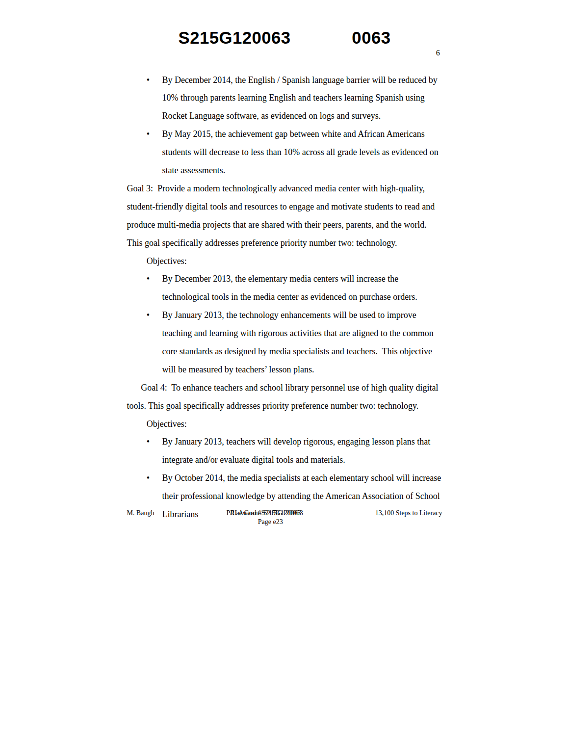S215G120063 0063
6
By December 2014, the English / Spanish language barrier will be reduced by 10% through parents learning English and teachers learning Spanish using Rocket Language software, as evidenced on logs and surveys.
By May 2015, the achievement gap between white and African Americans students will decrease to less than 10% across all grade levels as evidenced on state assessments.
Goal 3: Provide a modern technologically advanced media center with high-quality, student-friendly digital tools and resources to engage and motivate students to read and produce multi-media projects that are shared with their peers, parents, and the world. This goal specifically addresses preference priority number two: technology.
Objectives:
By December 2013, the elementary media centers will increase the technological tools in the media center as evidenced on purchase orders.
By January 2013, the technology enhancements will be used to improve teaching and learning with rigorous activities that are aligned to the common core standards as designed by media specialists and teachers. This objective will be measured by teachers’ lesson plans.
Goal 4: To enhance teachers and school library personnel use of high quality digital tools. This goal specifically addresses priority preference number two: technology.
Objectives:
By January 2013, teachers will develop rigorous, engaging lesson plans that integrate and/or evaluate digital tools and materials.
By October 2014, the media specialists at each elementary school will increase their professional knowledge by attending the American Association of School Librarians
M. Baugh
PRI Award # S215G120063 /Lac Grant S215G120063
13,100 Steps to Literacy
Page e23